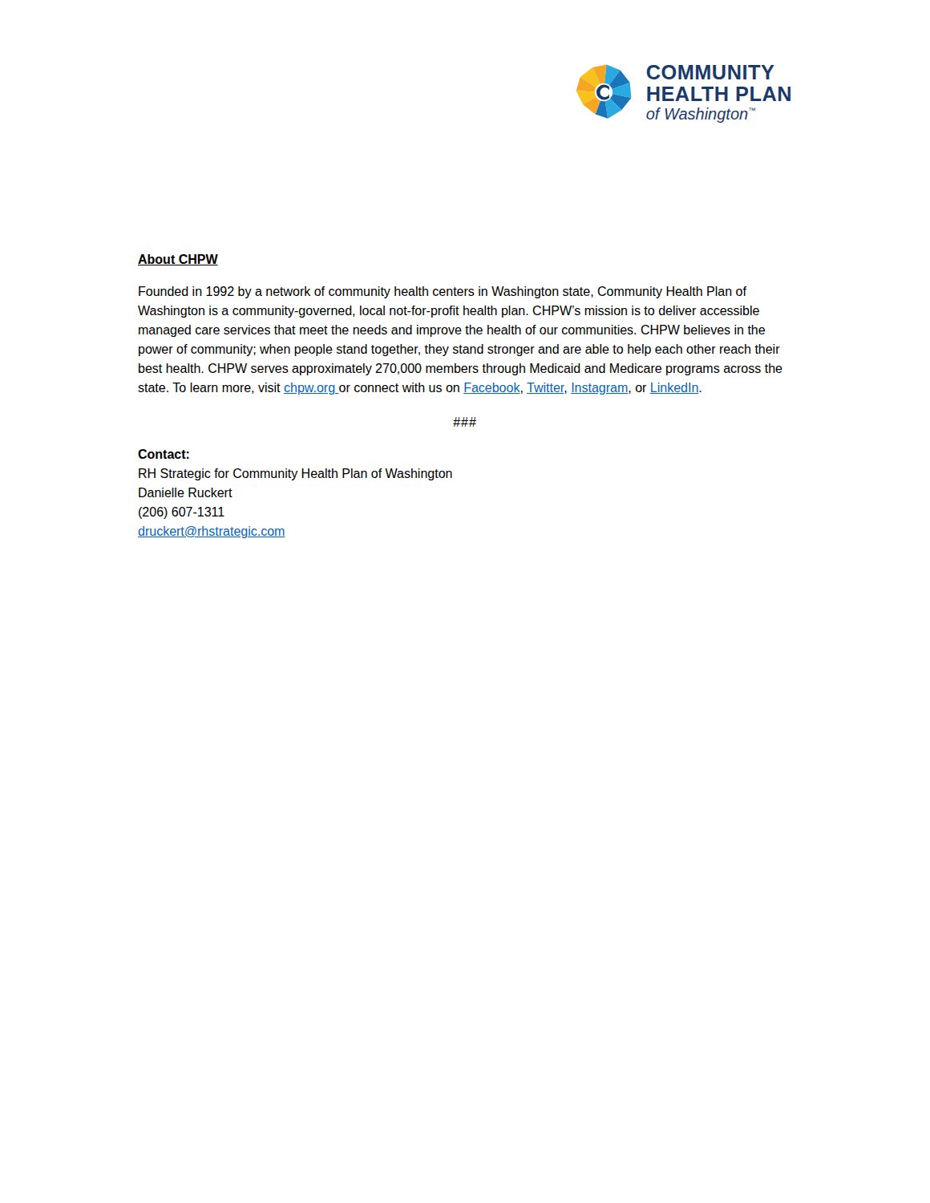COMMUNITY HEALTH PLAN of Washington™
About CHPW
Founded in 1992 by a network of community health centers in Washington state, Community Health Plan of Washington is a community-governed, local not-for-profit health plan. CHPW’s mission is to deliver accessible managed care services that meet the needs and improve the health of our communities. CHPW believes in the power of community; when people stand together, they stand stronger and are able to help each other reach their best health. CHPW serves approximately 270,000 members through Medicaid and Medicare programs across the state. To learn more, visit chpw.org or connect with us on Facebook, Twitter, Instagram, or LinkedIn.
###
Contact:
RH Strategic for Community Health Plan of Washington
Danielle Ruckert
(206) 607-1311
druckert@rhstrategic.com